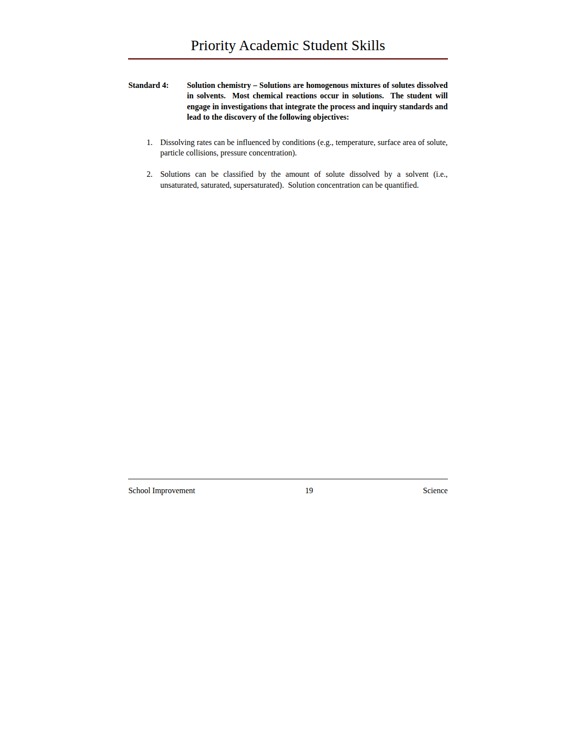Priority Academic Student Skills
Standard 4:
Solution chemistry – Solutions are homogenous mixtures of solutes dissolved in solvents. Most chemical reactions occur in solutions. The student will engage in investigations that integrate the process and inquiry standards and lead to the discovery of the following objectives:
Dissolving rates can be influenced by conditions (e.g., temperature, surface area of solute, particle collisions, pressure concentration).
Solutions can be classified by the amount of solute dissolved by a solvent (i.e., unsaturated, saturated, supersaturated). Solution concentration can be quantified.
School Improvement
19
Science